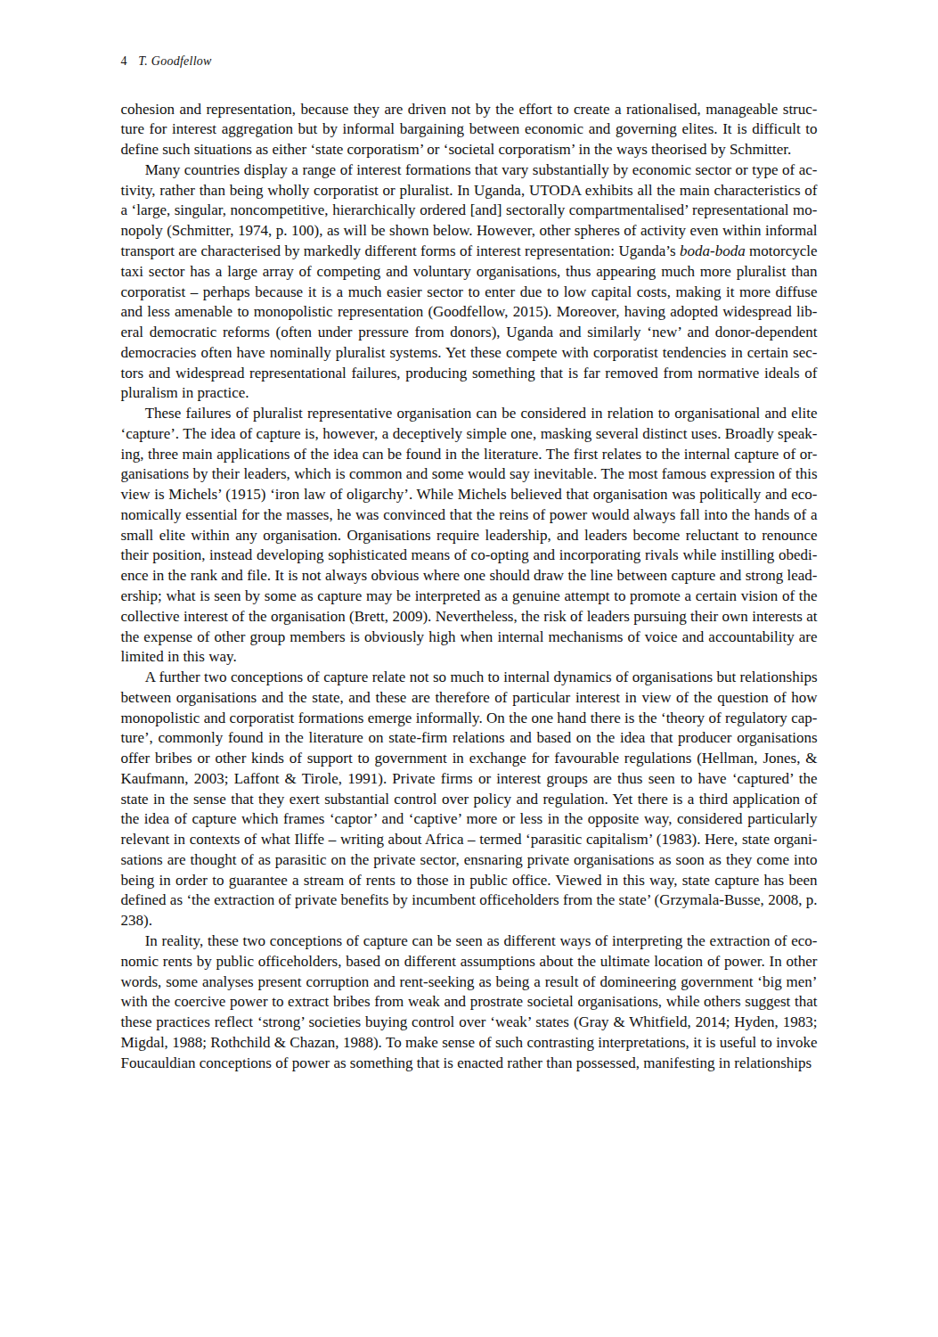4 T. Goodfellow
cohesion and representation, because they are driven not by the effort to create a rationalised, manageable structure for interest aggregation but by informal bargaining between economic and governing elites. It is difficult to define such situations as either ‘state corporatism’ or ‘societal corporatism’ in the ways theorised by Schmitter.
Many countries display a range of interest formations that vary substantially by economic sector or type of activity, rather than being wholly corporatist or pluralist. In Uganda, UTODA exhibits all the main characteristics of a ‘large, singular, noncompetitive, hierarchically ordered [and] sectorally compartmentalised’ representational monopoly (Schmitter, 1974, p. 100), as will be shown below. However, other spheres of activity even within informal transport are characterised by markedly different forms of interest representation: Uganda’s boda-boda motorcycle taxi sector has a large array of competing and voluntary organisations, thus appearing much more pluralist than corporatist – perhaps because it is a much easier sector to enter due to low capital costs, making it more diffuse and less amenable to monopolistic representation (Goodfellow, 2015). Moreover, having adopted widespread liberal democratic reforms (often under pressure from donors), Uganda and similarly ‘new’ and donor-dependent democracies often have nominally pluralist systems. Yet these compete with corporatist tendencies in certain sectors and widespread representational failures, producing something that is far removed from normative ideals of pluralism in practice.
These failures of pluralist representative organisation can be considered in relation to organisational and elite ‘capture’. The idea of capture is, however, a deceptively simple one, masking several distinct uses. Broadly speaking, three main applications of the idea can be found in the literature. The first relates to the internal capture of organisations by their leaders, which is common and some would say inevitable. The most famous expression of this view is Michels’ (1915) ‘iron law of oligarchy’. While Michels believed that organisation was politically and economically essential for the masses, he was convinced that the reins of power would always fall into the hands of a small elite within any organisation. Organisations require leadership, and leaders become reluctant to renounce their position, instead developing sophisticated means of co-opting and incorporating rivals while instilling obedience in the rank and file. It is not always obvious where one should draw the line between capture and strong leadership; what is seen by some as capture may be interpreted as a genuine attempt to promote a certain vision of the collective interest of the organisation (Brett, 2009). Nevertheless, the risk of leaders pursuing their own interests at the expense of other group members is obviously high when internal mechanisms of voice and accountability are limited in this way.
A further two conceptions of capture relate not so much to internal dynamics of organisations but relationships between organisations and the state, and these are therefore of particular interest in view of the question of how monopolistic and corporatist formations emerge informally. On the one hand there is the ‘theory of regulatory capture’, commonly found in the literature on state-firm relations and based on the idea that producer organisations offer bribes or other kinds of support to government in exchange for favourable regulations (Hellman, Jones, & Kaufmann, 2003; Laffont & Tirole, 1991). Private firms or interest groups are thus seen to have ‘captured’ the state in the sense that they exert substantial control over policy and regulation. Yet there is a third application of the idea of capture which frames ‘captor’ and ‘captive’ more or less in the opposite way, considered particularly relevant in contexts of what Iliffe – writing about Africa – termed ‘parasitic capitalism’ (1983). Here, state organisations are thought of as parasitic on the private sector, ensnaring private organisations as soon as they come into being in order to guarantee a stream of rents to those in public office. Viewed in this way, state capture has been defined as ‘the extraction of private benefits by incumbent officeholders from the state’ (Grzymala-Busse, 2008, p. 238).
In reality, these two conceptions of capture can be seen as different ways of interpreting the extraction of economic rents by public officeholders, based on different assumptions about the ultimate location of power. In other words, some analyses present corruption and rent-seeking as being a result of domineering government ‘big men’ with the coercive power to extract bribes from weak and prostrate societal organisations, while others suggest that these practices reflect ‘strong’ societies buying control over ‘weak’ states (Gray & Whitfield, 2014; Hyden, 1983; Migdal, 1988; Rothchild & Chazan, 1988). To make sense of such contrasting interpretations, it is useful to invoke Foucauldian conceptions of power as something that is enacted rather than possessed, manifesting in relationships